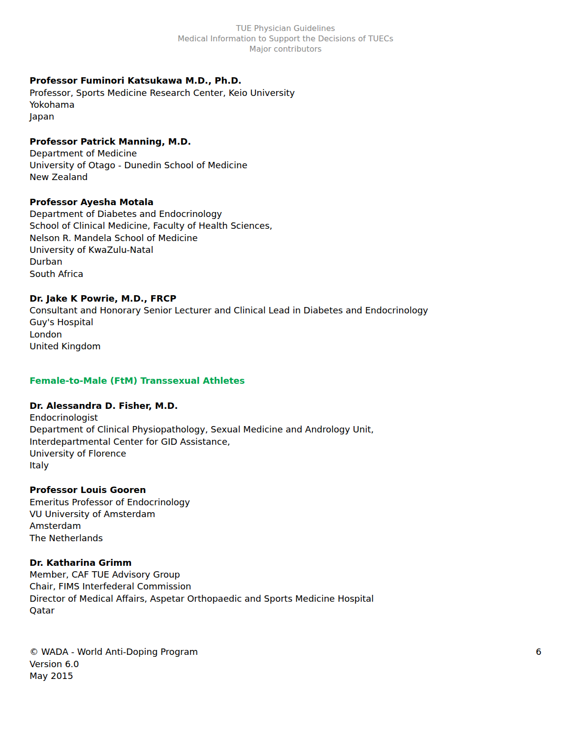TUE Physician Guidelines
Medical Information to Support the Decisions of TUECs
Major contributors
Professor Fuminori Katsukawa M.D., Ph.D.
Professor, Sports Medicine Research Center, Keio University
Yokohama
Japan
Professor Patrick Manning, M.D.
Department of Medicine
University of Otago - Dunedin School of Medicine
New Zealand
Professor Ayesha Motala
Department of Diabetes and Endocrinology
School of Clinical Medicine, Faculty of Health Sciences,
Nelson R. Mandela School of Medicine
University of KwaZulu-Natal
Durban
South Africa
Dr. Jake K Powrie, M.D., FRCP
Consultant and Honorary Senior Lecturer and Clinical Lead in Diabetes and Endocrinology
Guy's Hospital
London
United Kingdom
Female-to-Male (FtM) Transsexual Athletes
Dr. Alessandra D. Fisher, M.D.
Endocrinologist
Department of Clinical Physiopathology, Sexual Medicine and Andrology Unit,
Interdepartmental Center for GID Assistance,
University of Florence
Italy
Professor Louis Gooren
Emeritus Professor of Endocrinology
VU University of Amsterdam
Amsterdam
The Netherlands
Dr. Katharina Grimm
Member, CAF TUE Advisory Group
Chair, FIMS Interfederal Commission
Director of Medical Affairs, Aspetar Orthopaedic and Sports Medicine Hospital
Qatar
© WADA - World Anti-Doping Program
Version 6.0
May 2015
6